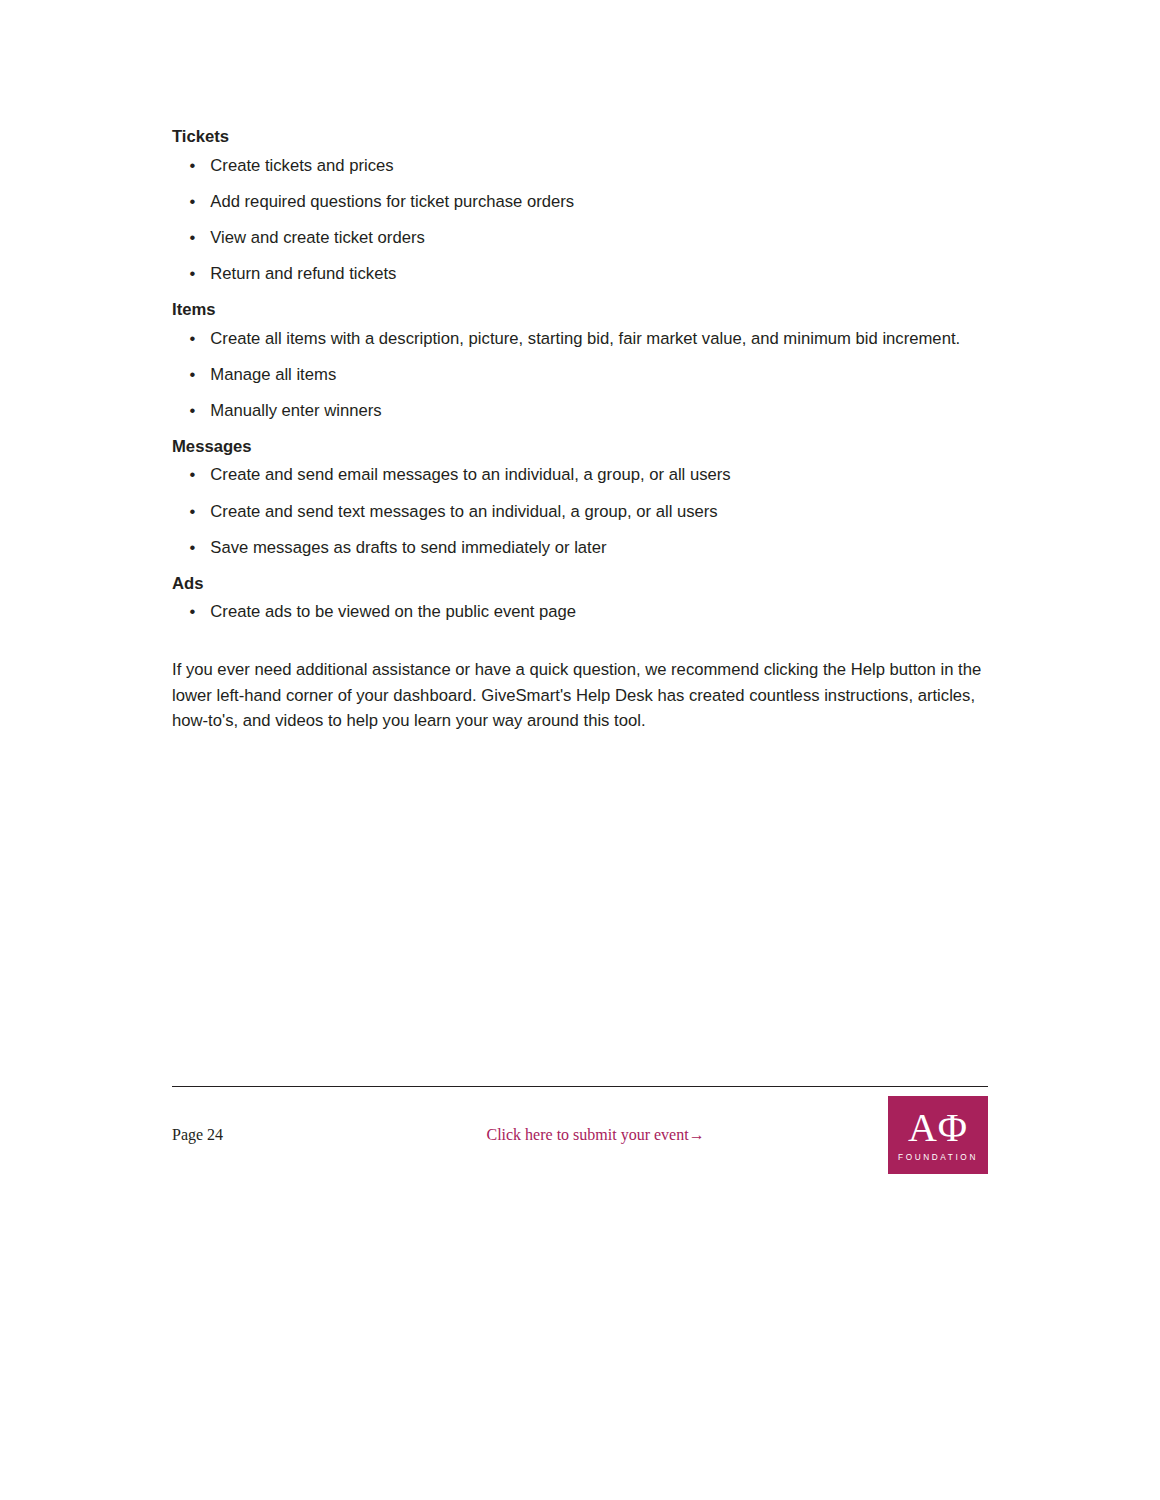Tickets
Create tickets and prices
Add required questions for ticket purchase orders
View and create ticket orders
Return and refund tickets
Items
Create all items with a description, picture, starting bid, fair market value, and minimum bid increment.
Manage all items
Manually enter winners
Messages
Create and send email messages to an individual, a group, or all users
Create and send text messages to an individual, a group, or all users
Save messages as drafts to send immediately or later
Ads
Create ads to be viewed on the public event page
If you ever need additional assistance or have a quick question, we recommend clicking the Help button in the lower left-hand corner of your dashboard. GiveSmart's Help Desk has created countless instructions, articles, how-to's, and videos to help you learn your way around this tool.
Page 24 Click here to submit your event→
AΦ FOUNDATION